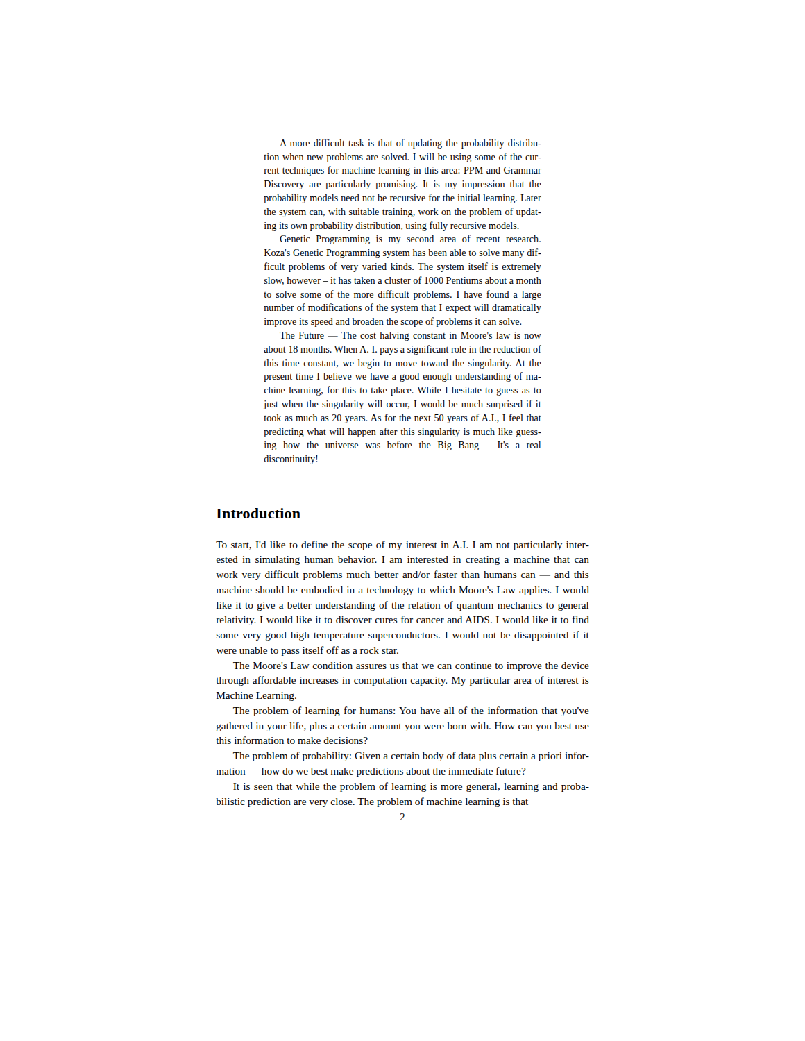A more difficult task is that of updating the probability distribution when new problems are solved. I will be using some of the current techniques for machine learning in this area: PPM and Grammar Discovery are particularly promising. It is my impression that the probability models need not be recursive for the initial learning. Later the system can, with suitable training, work on the problem of updating its own probability distribution, using fully recursive models.
Genetic Programming is my second area of recent research. Koza's Genetic Programming system has been able to solve many difficult problems of very varied kinds. The system itself is extremely slow, however – it has taken a cluster of 1000 Pentiums about a month to solve some of the more difficult problems. I have found a large number of modifications of the system that I expect will dramatically improve its speed and broaden the scope of problems it can solve.
The Future — The cost halving constant in Moore's law is now about 18 months. When A. I. pays a significant role in the reduction of this time constant, we begin to move toward the singularity. At the present time I believe we have a good enough understanding of machine learning, for this to take place. While I hesitate to guess as to just when the singularity will occur, I would be much surprised if it took as much as 20 years. As for the next 50 years of A.I., I feel that predicting what will happen after this singularity is much like guessing how the universe was before the Big Bang – It's a real discontinuity!
Introduction
To start, I'd like to define the scope of my interest in A.I. I am not particularly interested in simulating human behavior. I am interested in creating a machine that can work very difficult problems much better and/or faster than humans can — and this machine should be embodied in a technology to which Moore's Law applies. I would like it to give a better understanding of the relation of quantum mechanics to general relativity. I would like it to discover cures for cancer and AIDS. I would like it to find some very good high temperature superconductors. I would not be disappointed if it were unable to pass itself off as a rock star.
The Moore's Law condition assures us that we can continue to improve the device through affordable increases in computation capacity. My particular area of interest is Machine Learning.
The problem of learning for humans: You have all of the information that you've gathered in your life, plus a certain amount you were born with. How can you best use this information to make decisions?
The problem of probability: Given a certain body of data plus certain a priori information — how do we best make predictions about the immediate future?
It is seen that while the problem of learning is more general, learning and probabilistic prediction are very close. The problem of machine learning is that
2